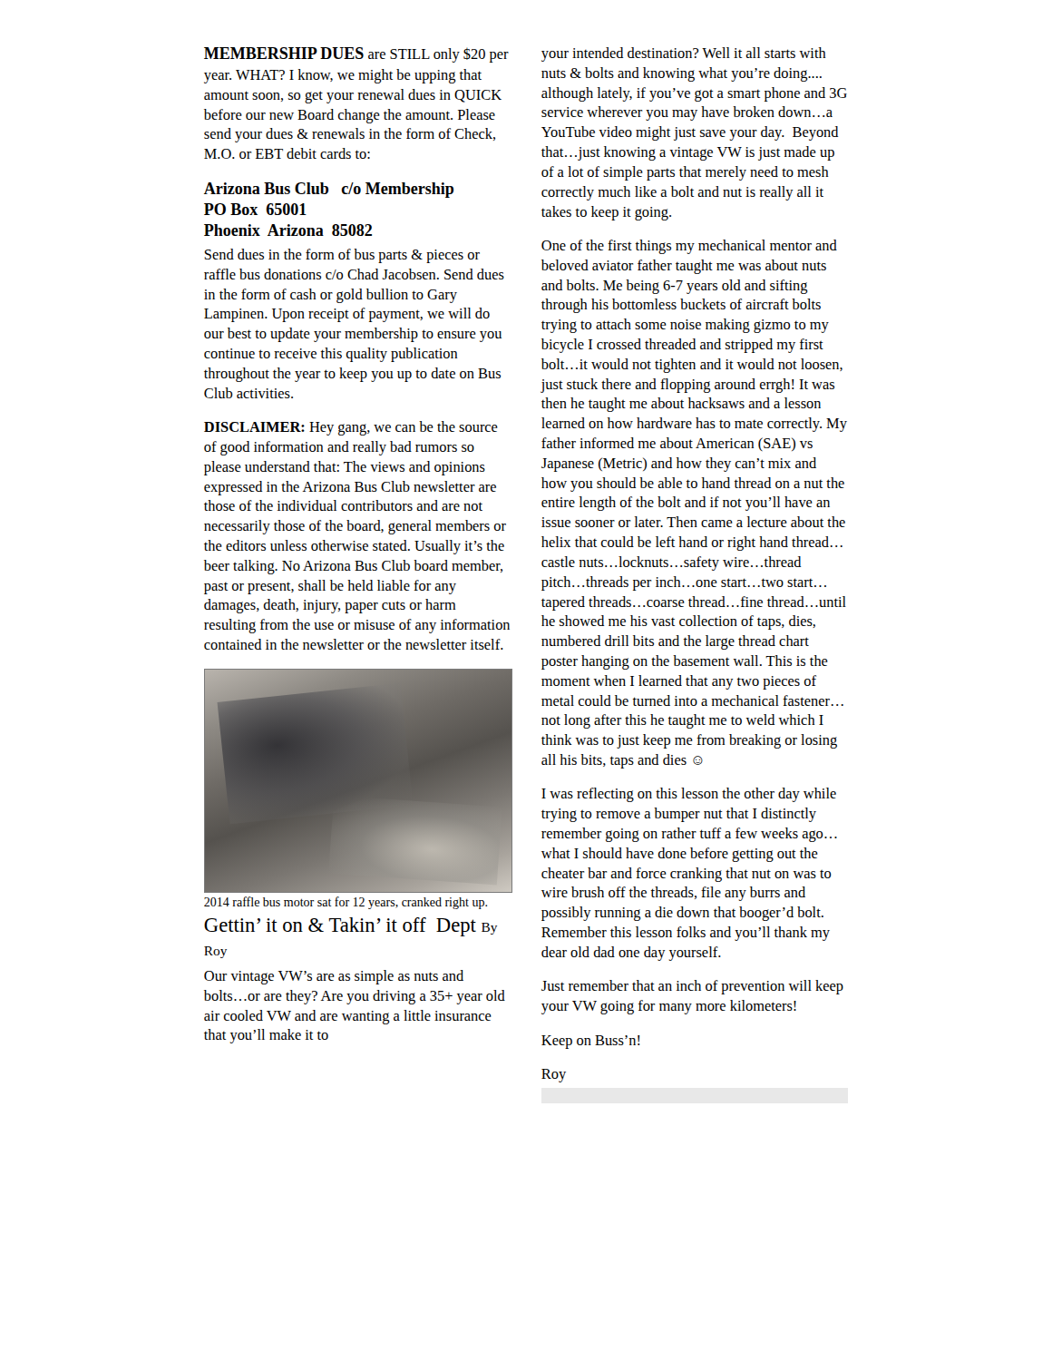MEMBERSHIP DUES are STILL only $20 per year. WHAT? I know, we might be upping that amount soon, so get your renewal dues in QUICK before our new Board change the amount. Please send your dues & renewals in the form of Check, M.O. or EBT debit cards to:
Arizona Bus Club c/o Membership
PO Box 65001
Phoenix Arizona 85082
Send dues in the form of bus parts & pieces or raffle bus donations c/o Chad Jacobsen. Send dues in the form of cash or gold bullion to Gary Lampinen. Upon receipt of payment, we will do our best to update your membership to ensure you continue to receive this quality publication throughout the year to keep you up to date on Bus Club activities.
DISCLAIMER: Hey gang, we can be the source of good information and really bad rumors so please understand that: The views and opinions expressed in the Arizona Bus Club newsletter are those of the individual contributors and are not necessarily those of the board, general members or the editors unless otherwise stated. Usually it’s the beer talking. No Arizona Bus Club board member, past or present, shall be held liable for any damages, death, injury, paper cuts or harm resulting from the use or misuse of any information contained in the newsletter or the newsletter itself.
2014 raffle bus motor sat for 12 years, cranked right up.
Gettin’ it on & Takin’ it off Dept By Roy
Our vintage VW’s are as simple as nuts and bolts…or are they? Are you driving a 35+ year old air cooled VW and are wanting a little insurance that you’ll make it to
your intended destination? Well it all starts with nuts & bolts and knowing what you’re doing.... although lately, if you’ve got a smart phone and 3G service wherever you may have broken down…a YouTube video might just save your day. Beyond that…just knowing a vintage VW is just made up of a lot of simple parts that merely need to mesh correctly much like a bolt and nut is really all it takes to keep it going.
One of the first things my mechanical mentor and beloved aviator father taught me was about nuts and bolts. Me being 6-7 years old and sifting through his bottomless buckets of aircraft bolts trying to attach some noise making gizmo to my bicycle I crossed threaded and stripped my first bolt…it would not tighten and it would not loosen, just stuck there and flopping around errgh! It was then he taught me about hacksaws and a lesson learned on how hardware has to mate correctly. My father informed me about American (SAE) vs Japanese (Metric) and how they can’t mix and how you should be able to hand thread on a nut the entire length of the bolt and if not you’ll have an issue sooner or later. Then came a lecture about the helix that could be left hand or right hand thread…castle nuts…locknuts…safety wire…thread pitch…threads per inch…one start…two start…tapered threads…coarse thread…fine thread…until he showed me his vast collection of taps, dies, numbered drill bits and the large thread chart poster hanging on the basement wall. This is the moment when I learned that any two pieces of metal could be turned into a mechanical fastener…not long after this he taught me to weld which I think was to just keep me from breaking or losing all his bits, taps and dies ☺
I was reflecting on this lesson the other day while trying to remove a bumper nut that I distinctly remember going on rather tuff a few weeks ago…what I should have done before getting out the cheater bar and force cranking that nut on was to wire brush off the threads, file any burrs and possibly running a die down that booger’d bolt. Remember this lesson folks and you’ll thank my dear old dad one day yourself.
Just remember that an inch of prevention will keep your VW going for many more kilometers!
Keep on Buss’n!
Roy